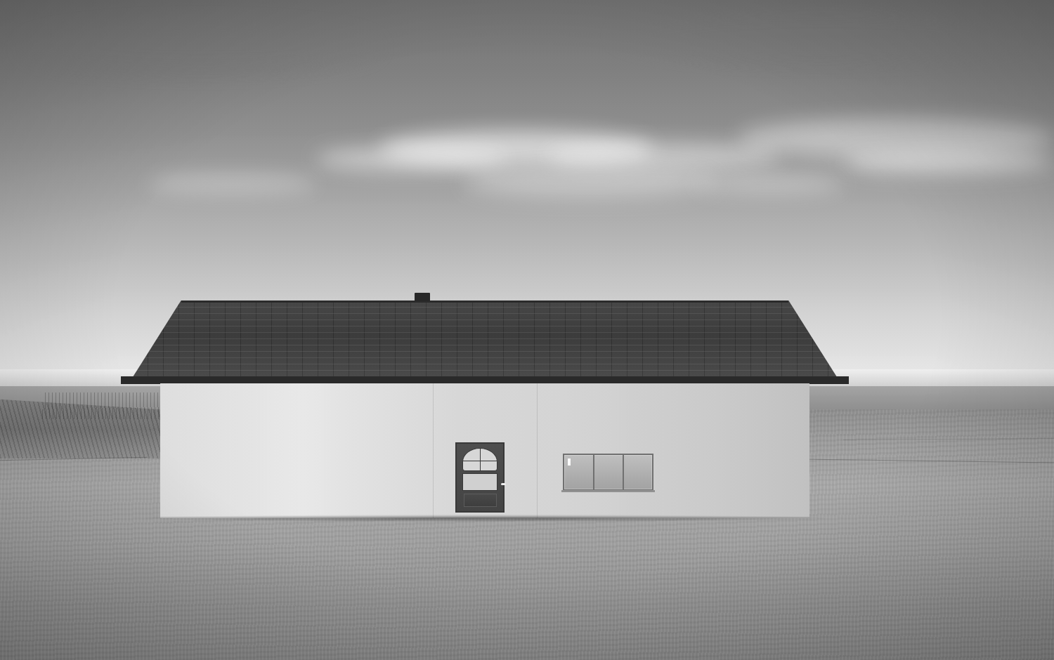Architectural rendering: single story house exterior, front elevation